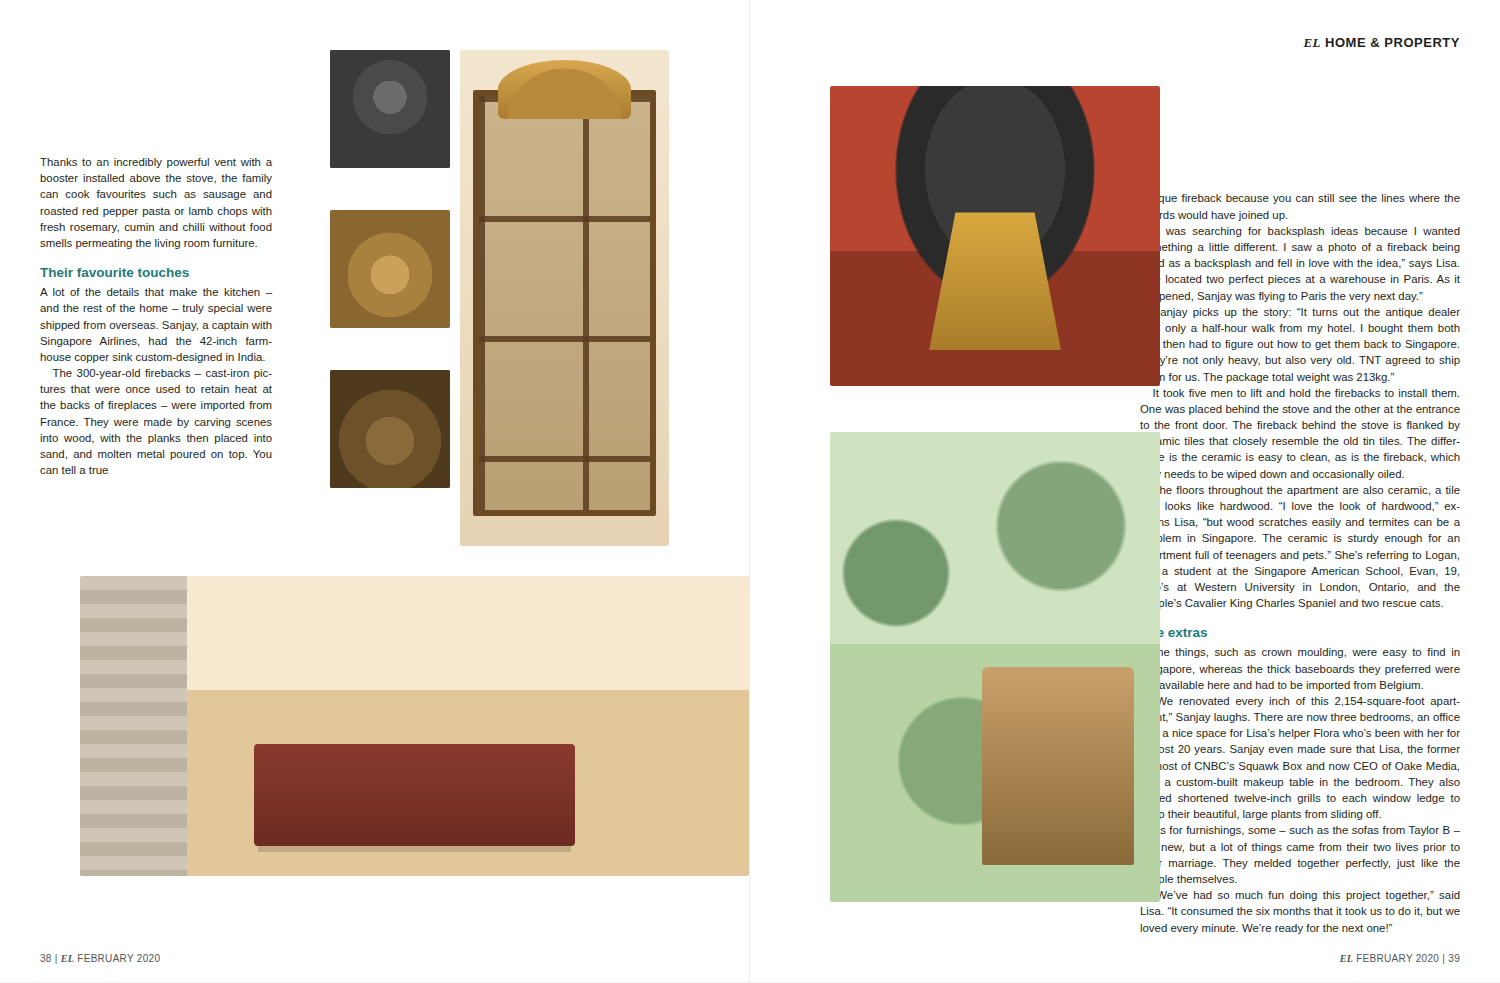Thanks to an incredibly powerful vent with a booster installed above the stove, the family can cook favourites such as sausage and roasted red pepper pasta or lamb chops with fresh rosemary, cumin and chilli without food smells permeating the living room furniture.
Their favourite touches
A lot of the details that make the kitchen – and the rest of the home – truly special were shipped from overseas. Sanjay, a captain with Singapore Airlines, had the 42-inch farmhouse copper sink custom-designed in India.
The 300-year-old firebacks – cast-iron pictures that were once used to retain heat at the backs of fireplaces – were imported from France. They were made by carving scenes into wood, with the planks then placed into sand, and molten metal poured on top. You can tell a true
38 | EL FEBRUARY 2020
ELHOME & PROPERTY
antique fireback because you can still see the lines where the boards would have joined up.
“I was searching for backsplash ideas because I wanted something a little different. I saw a photo of a fireback being used as a backsplash and fell in love with the idea,” says Lisa. “We located two perfect pieces at a warehouse in Paris. As it happened, Sanjay was flying to Paris the very next day.”
Sanjay picks up the story: “It turns out the antique dealer was only a half-hour walk from my hotel. I bought them both and then had to figure out how to get them back to Singapore. They’re not only heavy, but also very old. TNT agreed to ship them for us. The package total weight was 213kg.”
It took five men to lift and hold the firebacks to install them. One was placed behind the stove and the other at the entrance to the front door. The fireback behind the stove is flanked by ceramic tiles that closely resemble the old tin tiles. The difference is the ceramic is easy to clean, as is the fireback, which only needs to be wiped down and occasionally oiled.
The floors throughout the apartment are also ceramic, a tile that looks like hardwood. “I love the look of hardwood,” explains Lisa, “but wood scratches easily and termites can be a problem in Singapore. The ceramic is sturdy enough for an apartment full of teenagers and pets.” She’s referring to Logan, 16, a student at the Singapore American School, Evan, 19, who’s at Western University in London, Ontario, and the couple’s Cavalier King Charles Spaniel and two rescue cats.
The extras
Some things, such as crown moulding, were easy to find in Singapore, whereas the thick baseboards they preferred were not available here and had to be imported from Belgium.
“We renovated every inch of this 2,154-square-foot apartment,” Sanjay laughs. There are now three bedrooms, an office and a nice space for Lisa’s helper Flora who’s been with her for almost 20 years. Sanjay even made sure that Lisa, the former co-host of CNBC’s Squawk Box and now CEO of Oake Media, had a custom-built makeup table in the bedroom. They also added shortened twelve-inch grills to each window ledge to keep their beautiful, large plants from sliding off.
As for furnishings, some – such as the sofas from Taylor B – are new, but a lot of things came from their two lives prior to their marriage. They melded together perfectly, just like the couple themselves.
“We’ve had so much fun doing this project together,” said Lisa. “It consumed the six months that it took us to do it, but we loved every minute. We’re ready for the next one!”
EL FEBRUARY 2020 | 39